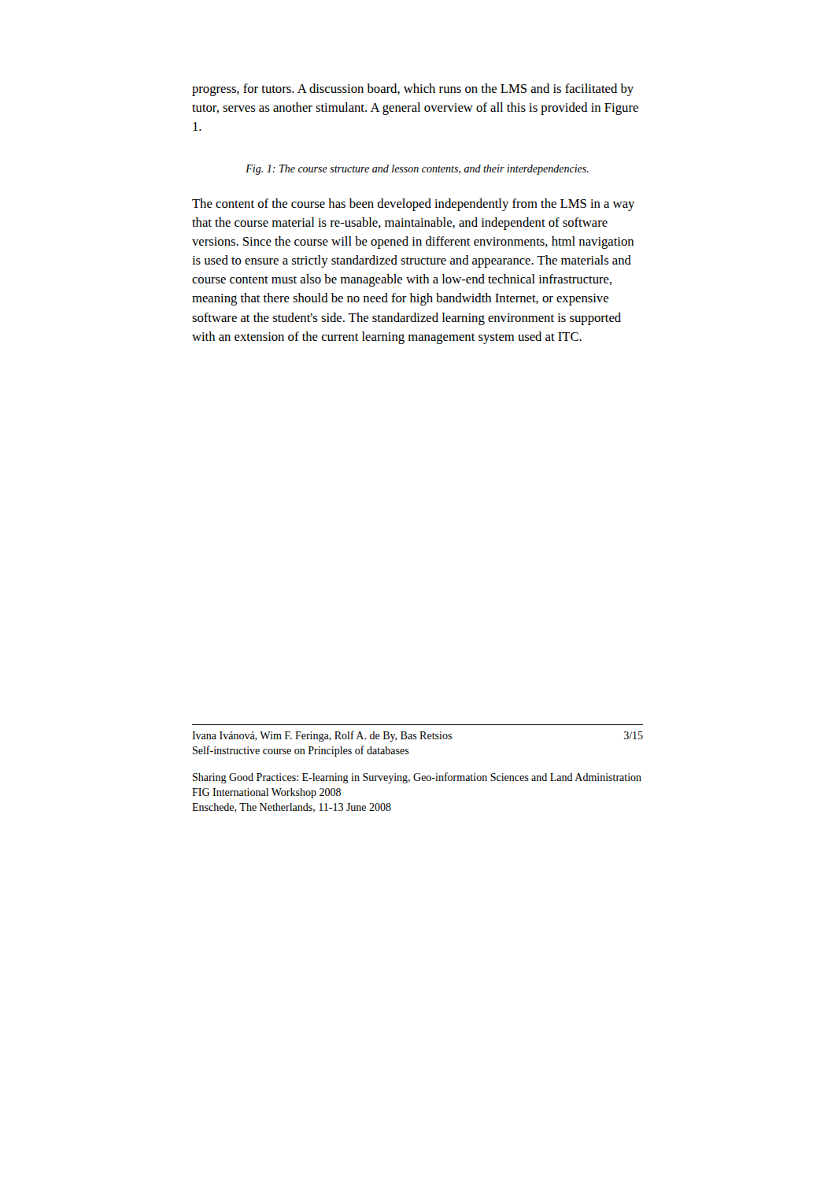progress, for tutors. A discussion board, which runs on the LMS and is facilitated by tutor, serves as another stimulant. A general overview of all this is provided in Figure 1.
Fig. 1: The course structure and lesson contents, and their interdependencies.
The content of the course has been developed independently from the LMS in a way that the course material is re-usable, maintainable, and independent of software versions. Since the course will be opened in different environments, html navigation is used to ensure a strictly standardized structure and appearance. The materials and course content must also be manageable with a low-end technical infrastructure, meaning that there should be no need for high bandwidth Internet, or expensive software at the student's side. The standardized learning environment is supported with an extension of the current learning management system used at ITC.
Ivana Ivánová, Wim F. Feringa, Rolf A. de By, Bas Retsios
Self-instructive course on Principles of databases
3/15
Sharing Good Practices: E-learning in Surveying, Geo-information Sciences and Land Administration
FIG International Workshop 2008
Enschede, The Netherlands, 11-13 June 2008